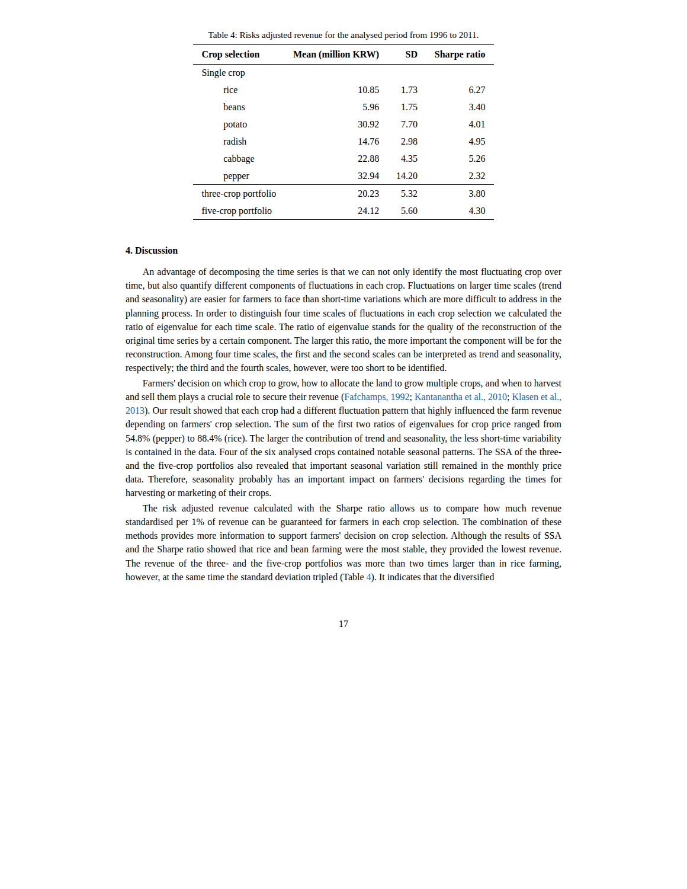Table 4: Risks adjusted revenue for the analysed period from 1996 to 2011.
| Crop selection | Mean (million KRW) | SD | Sharpe ratio |
| --- | --- | --- | --- |
| Single crop | | | |
| rice | 10.85 | 1.73 | 6.27 |
| beans | 5.96 | 1.75 | 3.40 |
| potato | 30.92 | 7.70 | 4.01 |
| radish | 14.76 | 2.98 | 4.95 |
| cabbage | 22.88 | 4.35 | 5.26 |
| pepper | 32.94 | 14.20 | 2.32 |
| three-crop portfolio | 20.23 | 5.32 | 3.80 |
| five-crop portfolio | 24.12 | 5.60 | 4.30 |
4. Discussion
An advantage of decomposing the time series is that we can not only identify the most fluctuating crop over time, but also quantify different components of fluctuations in each crop. Fluctuations on larger time scales (trend and seasonality) are easier for farmers to face than short-time variations which are more difficult to address in the planning process. In order to distinguish four time scales of fluctuations in each crop selection we calculated the ratio of eigenvalue for each time scale. The ratio of eigenvalue stands for the quality of the reconstruction of the original time series by a certain component. The larger this ratio, the more important the component will be for the reconstruction. Among four time scales, the first and the second scales can be interpreted as trend and seasonality, respectively; the third and the fourth scales, however, were too short to be identified.
Farmers' decision on which crop to grow, how to allocate the land to grow multiple crops, and when to harvest and sell them plays a crucial role to secure their revenue (Fafchamps, 1992; Kantanantha et al., 2010; Klasen et al., 2013). Our result showed that each crop had a different fluctuation pattern that highly influenced the farm revenue depending on farmers' crop selection. The sum of the first two ratios of eigenvalues for crop price ranged from 54.8% (pepper) to 88.4% (rice). The larger the contribution of trend and seasonality, the less short-time variability is contained in the data. Four of the six analysed crops contained notable seasonal patterns. The SSA of the three- and the five-crop portfolios also revealed that important seasonal variation still remained in the monthly price data. Therefore, seasonality probably has an important impact on farmers' decisions regarding the times for harvesting or marketing of their crops.
The risk adjusted revenue calculated with the Sharpe ratio allows us to compare how much revenue standardised per 1% of revenue can be guaranteed for farmers in each crop selection. The combination of these methods provides more information to support farmers' decision on crop selection. Although the results of SSA and the Sharpe ratio showed that rice and bean farming were the most stable, they provided the lowest revenue. The revenue of the three- and the five-crop portfolios was more than two times larger than in rice farming, however, at the same time the standard deviation tripled (Table 4). It indicates that the diversified
17